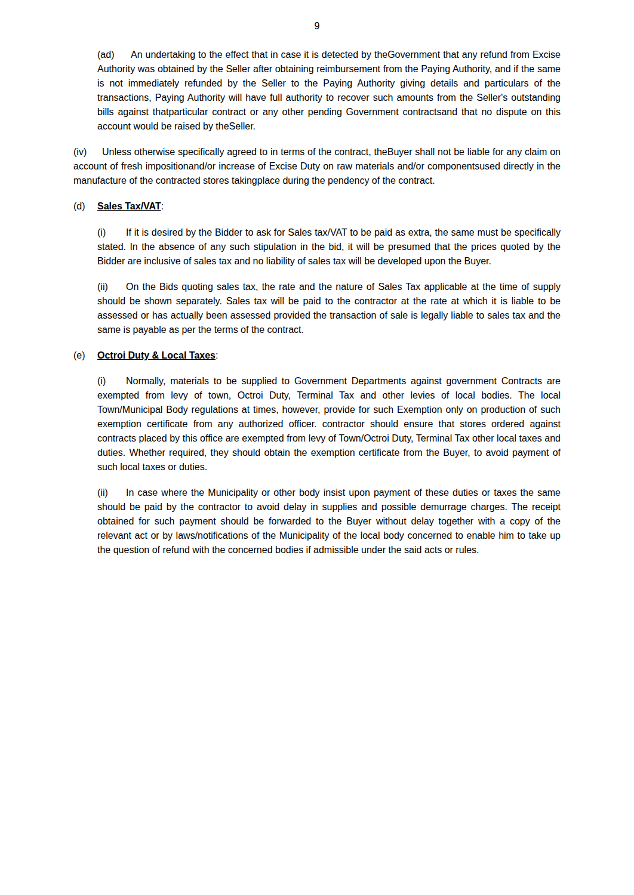9
(ad) An undertaking to the effect that in case it is detected by theGovernment that any refund from Excise Authority was obtained by the Seller after obtaining reimbursement from the Paying Authority, and if the same is not immediately refunded by the Seller to the Paying Authority giving details and particulars of the transactions, Paying Authority will have full authority to recover such amounts from the Seller's outstanding bills against thatparticular contract or any other pending Government contractsand that no dispute on this account would be raised by theSeller.
(iv) Unless otherwise specifically agreed to in terms of the contract, theBuyer shall not be liable for any claim on account of fresh impositionand/or increase of Excise Duty on raw materials and/or componentsused directly in the manufacture of the contracted stores takingplace during the pendency of the contract.
(d) Sales Tax/VAT:
(i) If it is desired by the Bidder to ask for Sales tax/VAT to be paid as extra, the same must be specifically stated. In the absence of any such stipulation in the bid, it will be presumed that the prices quoted by the Bidder are inclusive of sales tax and no liability of sales tax will be developed upon the Buyer.
(ii) On the Bids quoting sales tax, the rate and the nature of Sales Tax applicable at the time of supply should be shown separately. Sales tax will be paid to the contractor at the rate at which it is liable to be assessed or has actually been assessed provided the transaction of sale is legally liable to sales tax and the same is payable as per the terms of the contract.
(e) Octroi Duty & Local Taxes:
(i) Normally, materials to be supplied to Government Departments against government Contracts are exempted from levy of town, Octroi Duty, Terminal Tax and other levies of local bodies. The local Town/Municipal Body regulations at times, however, provide for such Exemption only on production of such exemption certificate from any authorized officer. contractor should ensure that stores ordered against contracts placed by this office are exempted from levy of Town/Octroi Duty, Terminal Tax other local taxes and duties. Whether required, they should obtain the exemption certificate from the Buyer, to avoid payment of such local taxes or duties.
(ii) In case where the Municipality or other body insist upon payment of these duties or taxes the same should be paid by the contractor to avoid delay in supplies and possible demurrage charges. The receipt obtained for such payment should be forwarded to the Buyer without delay together with a copy of the relevant act or by laws/notifications of the Municipality of the local body concerned to enable him to take up the question of refund with the concerned bodies if admissible under the said acts or rules.